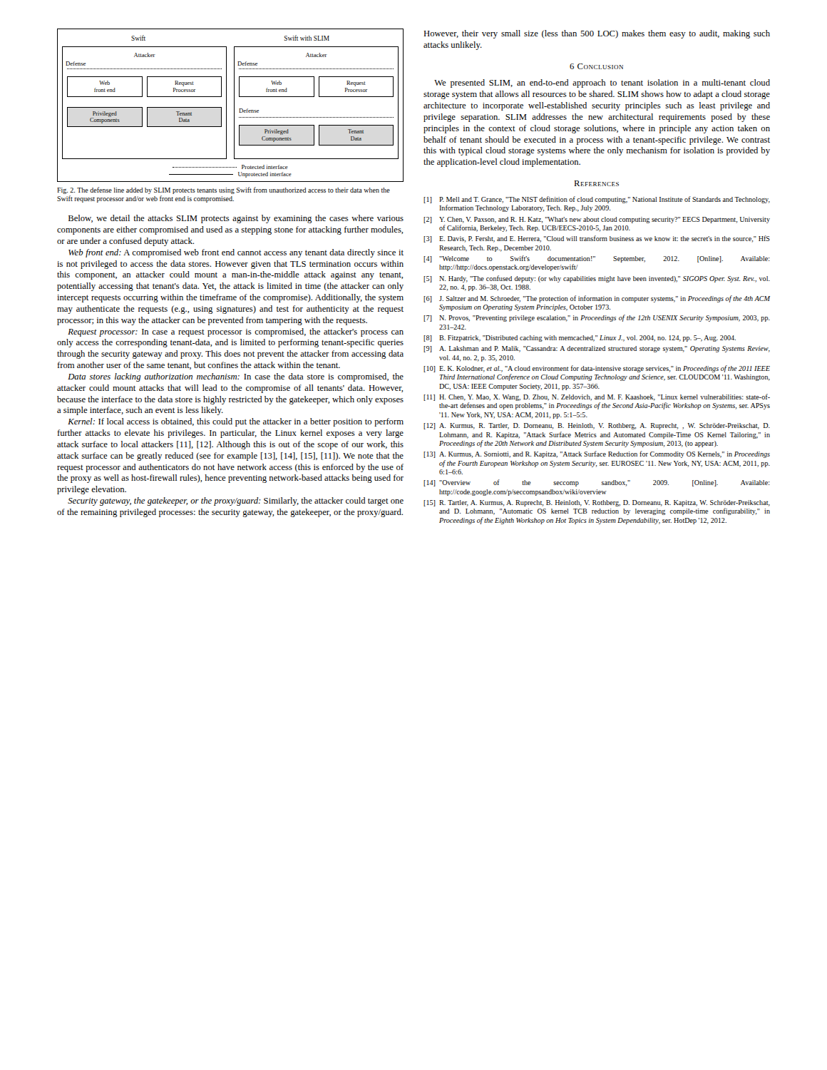Swift Swift with SLIM
Attacker
Defense
Web
front end
Request
Processor
Privileged
Components
Tenant
Data
Attacker
Defense
Web
front end
Request
Processor
Defense
Privileged
Components
Tenant
Data
Protected interface
Unprotected interface
Fig. 2. The defense line added by SLIM protects tenants using Swift from unauthorized access to their data when the Swift request processor and/or web front end is compromised.
Below, we detail the attacks SLIM protects against by examining the cases where various components are either compromised and used as a stepping stone for attacking further modules, or are under a confused deputy attack.
Web front end: A compromised web front end cannot access any tenant data directly since it is not privileged to access the data stores. However given that TLS termination occurs within this component, an attacker could mount a man-in-the-middle attack against any tenant, potentially accessing that tenant's data. Yet, the attack is limited in time (the attacker can only intercept requests occurring within the timeframe of the compromise). Additionally, the system may authenticate the requests (e.g., using signatures) and test for authenticity at the request processor; in this way the attacker can be prevented from tampering with the requests.
Request processor: In case a request processor is compromised, the attacker's process can only access the corresponding tenant-data, and is limited to performing tenant-specific queries through the security gateway and proxy. This does not prevent the attacker from accessing data from another user of the same tenant, but confines the attack within the tenant.
Data stores lacking authorization mechanism: In case the data store is compromised, the attacker could mount attacks that will lead to the compromise of all tenants' data. However, because the interface to the data store is highly restricted by the gatekeeper, which only exposes a simple interface, such an event is less likely.
Kernel: If local access is obtained, this could put the attacker in a better position to perform further attacks to elevate his privileges. In particular, the Linux kernel exposes a very large attack surface to local attackers [11], [12]. Although this is out of the scope of our work, this attack surface can be greatly reduced (see for example [13], [14], [15], [11]). We note that the request processor and authenticators do not have network access (this is enforced by the use of the proxy as well as host-firewall rules), hence preventing network-based attacks being used for privilege elevation.
Security gateway, the gatekeeper, or the proxy/guard: Similarly, the attacker could target one of the remaining privileged processes: the security gateway, the gatekeeper, or the proxy/guard. However, their very small size (less than 500 LOC) makes them easy to audit, making such attacks unlikely.
6 Conclusion
We presented SLIM, an end-to-end approach to tenant isolation in a multi-tenant cloud storage system that allows all resources to be shared. SLIM shows how to adapt a cloud storage architecture to incorporate well-established security principles such as least privilege and privilege separation. SLIM addresses the new architectural requirements posed by these principles in the context of cloud storage solutions, where in principle any action taken on behalf of tenant should be executed in a process with a tenant-specific privilege. We contrast this with typical cloud storage systems where the only mechanism for isolation is provided by the application-level cloud implementation.
References
P. Mell and T. Grance, "The NIST definition of cloud computing," National Institute of Standards and Technology, Information Technology Laboratory, Tech. Rep., July 2009.
Y. Chen, V. Paxson, and R. H. Katz, "What's new about cloud computing security?" EECS Department, University of California, Berkeley, Tech. Rep. UCB/EECS-2010-5, Jan 2010.
E. Davis, P. Fersht, and E. Herrera, "Cloud will transform business as we know it: the secret's in the source," HfS Research, Tech. Rep., December 2010.
"Welcome to Swift's documentation!" September, 2012. [Online]. Available: http://http://docs.openstack.org/developer/swift/
N. Hardy, "The confused deputy: (or why capabilities might have been invented)," SIGOPS Oper. Syst. Rev., vol. 22, no. 4, pp. 36–38, Oct. 1988.
J. Saltzer and M. Schroeder, "The protection of information in computer systems," in Proceedings of the 4th ACM Symposium on Operating System Principles, October 1973.
N. Provos, "Preventing privilege escalation," in Proceedings of the 12th USENIX Security Symposium, 2003, pp. 231–242.
B. Fitzpatrick, "Distributed caching with memcached," Linux J., vol. 2004, no. 124, pp. 5–, Aug. 2004.
A. Lakshman and P. Malik, "Cassandra: A decentralized structured storage system," Operating Systems Review, vol. 44, no. 2, p. 35, 2010.
E. K. Kolodner, et al., "A cloud environment for data-intensive storage services," in Proceedings of the 2011 IEEE Third International Conference on Cloud Computing Technology and Science, ser. CLOUDCOM '11. Washington, DC, USA: IEEE Computer Society, 2011, pp. 357–366.
H. Chen, Y. Mao, X. Wang, D. Zhou, N. Zeldovich, and M. F. Kaashoek, "Linux kernel vulnerabilities: state-of-the-art defenses and open problems," in Proceedings of the Second Asia-Pacific Workshop on Systems, ser. APSys '11. New York, NY, USA: ACM, 2011, pp. 5:1–5:5.
A. Kurmus, R. Tartler, D. Dorneanu, B. Heinloth, V. Rothberg, A. Ruprecht, , W. Schröder-Preikschat, D. Lohmann, and R. Kapitza, "Attack Surface Metrics and Automated Compile-Time OS Kernel Tailoring," in Proceedings of the 20th Network and Distributed System Security Symposium, 2013, (to appear).
A. Kurmus, A. Sorniotti, and R. Kapitza, "Attack Surface Reduction for Commodity OS Kernels," in Proceedings of the Fourth European Workshop on System Security, ser. EUROSEC '11. New York, NY, USA: ACM, 2011, pp. 6:1–6:6.
"Overview of the seccomp sandbox," 2009. [Online]. Available: http://code.google.com/p/seccompsandbox/wiki/overview
R. Tartler, A. Kurmus, A. Ruprecht, B. Heinloth, V. Rothberg, D. Dorneanu, R. Kapitza, W. Schröder-Preikschat, and D. Lohmann, "Automatic OS kernel TCB reduction by leveraging compile-time configurability," in Proceedings of the Eighth Workshop on Hot Topics in System Dependability, ser. HotDep '12, 2012.